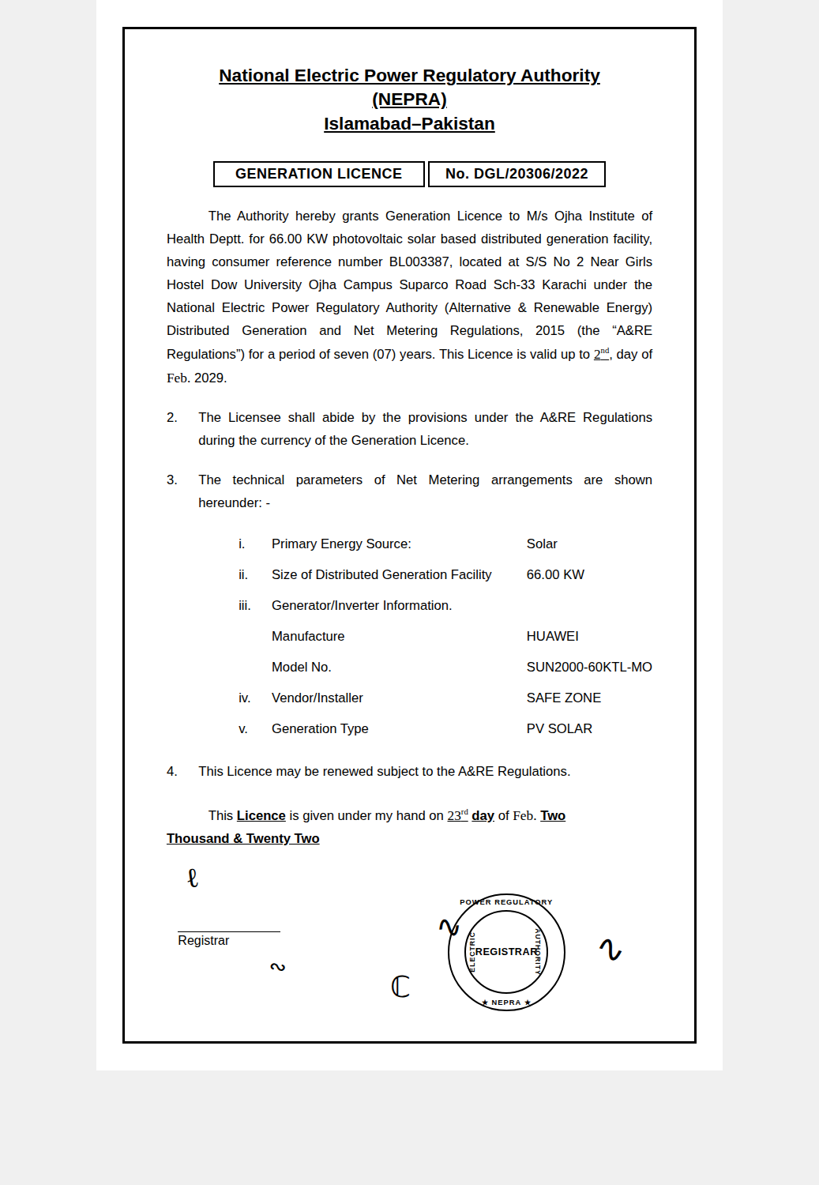National Electric Power Regulatory Authority
(NEPRA)
Islamabad–Pakistan
GENERATION LICENCE
No. DGL/20306/2022
The Authority hereby grants Generation Licence to M/s Ojha Institute of Health Deptt. for 66.00 KW photovoltaic solar based distributed generation facility, having consumer reference number BL003387, located at S/S No 2 Near Girls Hostel Dow University Ojha Campus Suparco Road Sch-33 Karachi under the National Electric Power Regulatory Authority (Alternative & Renewable Energy) Distributed Generation and Net Metering Regulations, 2015 (the “A&RE Regulations”) for a period of seven (07) years. This Licence is valid up to 2nd, day of Feb. 2029.
2.
The Licensee shall abide by the provisions under the A&RE Regulations during the currency of the Generation Licence.
3.
The technical parameters of Net Metering arrangements are shown hereunder: -
| i. | Primary Energy Source: | Solar |
| ii. | Size of Distributed Generation Facility | 66.00 KW |
| iii. | Generator/Inverter Information. | |
| | Manufacture | HUAWEI |
| | Model No. | SUN2000-60KTL-MO |
| iv. | Vendor/Installer | SAFE ZONE |
| v. | Generation Type | PV SOLAR |
4.
This Licence may be renewed subject to the A&RE Regulations.
This Licence is given under my hand on 23rd day of Feb. Two
Thousand & Twenty Two
ℓ ∾ ∿ ∿ ℂ
Registrar
POWER REGULATORY
ELECTRIC
AUTHORITY
REGISTRAR
★ NEPRA ★